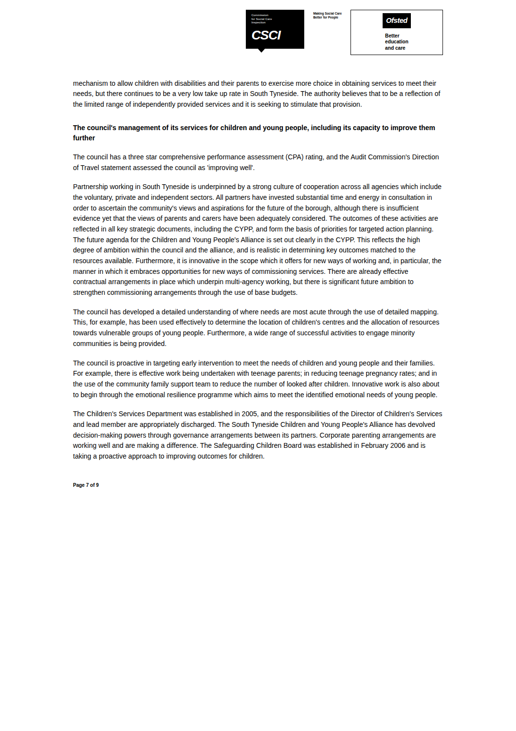Commission
for Social Care
Inspection CSCI
Making Social Care
Better for People
Ofsted Better
education
and care
mechanism to allow children with disabilities and their parents to exercise more choice in obtaining services to meet their needs, but there continues to be a very low take up rate in South Tyneside. The authority believes that to be a reflection of the limited range of independently provided services and it is seeking to stimulate that provision.
The council's management of its services for children and young people, including its capacity to improve them further
The council has a three star comprehensive performance assessment (CPA) rating, and the Audit Commission's Direction of Travel statement assessed the council as 'improving well'.
Partnership working in South Tyneside is underpinned by a strong culture of cooperation across all agencies which include the voluntary, private and independent sectors. All partners have invested substantial time and energy in consultation in order to ascertain the community's views and aspirations for the future of the borough, although there is insufficient evidence yet that the views of parents and carers have been adequately considered. The outcomes of these activities are reflected in all key strategic documents, including the CYPP, and form the basis of priorities for targeted action planning.
The future agenda for the Children and Young People's Alliance is set out clearly in the CYPP. This reflects the high degree of ambition within the council and the alliance, and is realistic in determining key outcomes matched to the resources available. Furthermore, it is innovative in the scope which it offers for new ways of working and, in particular, the manner in which it embraces opportunities for new ways of commissioning services. There are already effective contractual arrangements in place which underpin multi-agency working, but there is significant future ambition to strengthen commissioning arrangements through the use of base budgets.
The council has developed a detailed understanding of where needs are most acute through the use of detailed mapping. This, for example, has been used effectively to determine the location of children's centres and the allocation of resources towards vulnerable groups of young people. Furthermore, a wide range of successful activities to engage minority communities is being provided.
The council is proactive in targeting early intervention to meet the needs of children and young people and their families. For example, there is effective work being undertaken with teenage parents; in reducing teenage pregnancy rates; and in the use of the community family support team to reduce the number of looked after children. Innovative work is also about to begin through the emotional resilience programme which aims to meet the identified emotional needs of young people.
The Children's Services Department was established in 2005, and the responsibilities of the Director of Children's Services and lead member are appropriately discharged. The South Tyneside Children and Young People's Alliance has devolved decision-making powers through governance arrangements between its partners. Corporate parenting arrangements are working well and are making a difference. The Safeguarding Children Board was established in February 2006 and is taking a proactive approach to improving outcomes for children.
Page 7 of 9